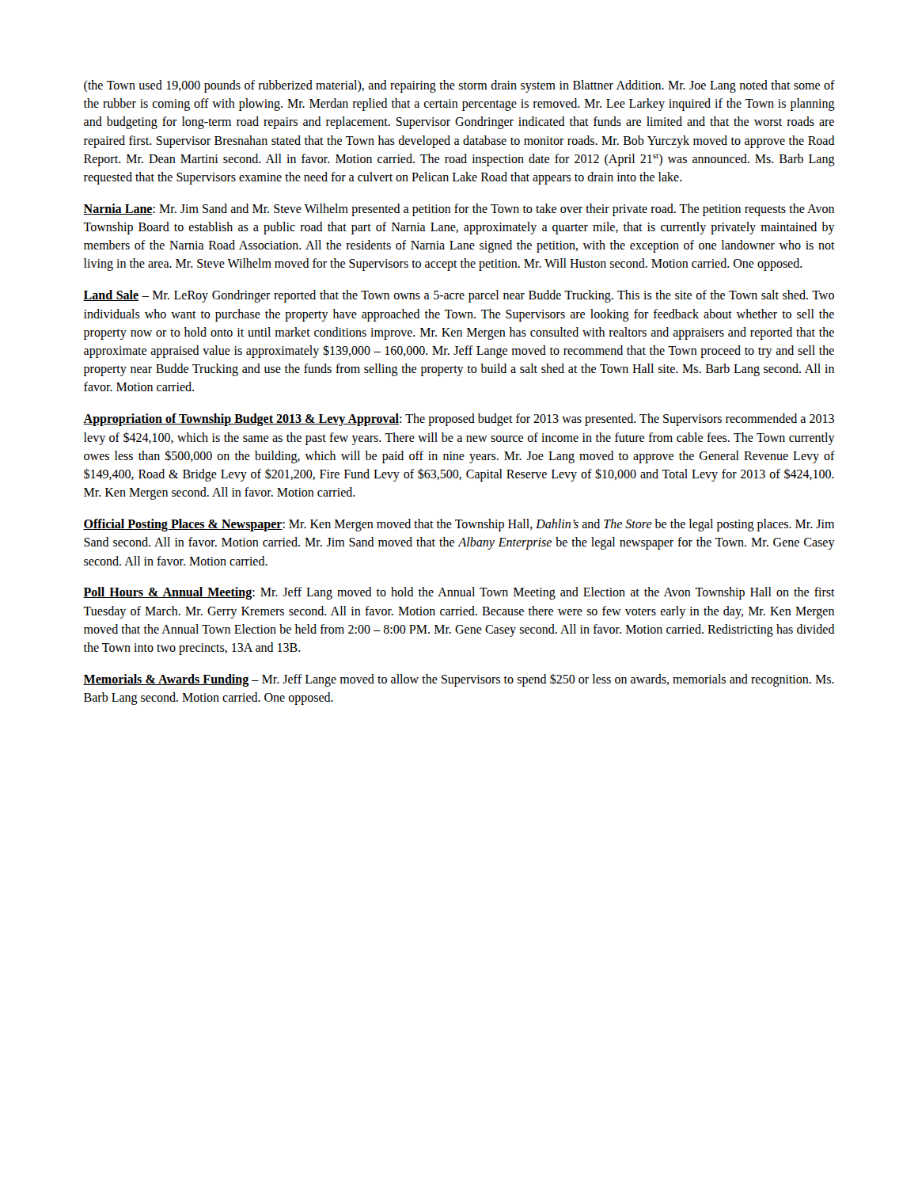(the Town used 19,000 pounds of rubberized material), and repairing the storm drain system in Blattner Addition. Mr. Joe Lang noted that some of the rubber is coming off with plowing. Mr. Merdan replied that a certain percentage is removed. Mr. Lee Larkey inquired if the Town is planning and budgeting for long-term road repairs and replacement. Supervisor Gondringer indicated that funds are limited and that the worst roads are repaired first. Supervisor Bresnahan stated that the Town has developed a database to monitor roads. Mr. Bob Yurczyk moved to approve the Road Report. Mr. Dean Martini second. All in favor. Motion carried. The road inspection date for 2012 (April 21st) was announced. Ms. Barb Lang requested that the Supervisors examine the need for a culvert on Pelican Lake Road that appears to drain into the lake.
Narnia Lane: Mr. Jim Sand and Mr. Steve Wilhelm presented a petition for the Town to take over their private road. The petition requests the Avon Township Board to establish as a public road that part of Narnia Lane, approximately a quarter mile, that is currently privately maintained by members of the Narnia Road Association. All the residents of Narnia Lane signed the petition, with the exception of one landowner who is not living in the area. Mr. Steve Wilhelm moved for the Supervisors to accept the petition. Mr. Will Huston second. Motion carried. One opposed.
Land Sale – Mr. LeRoy Gondringer reported that the Town owns a 5-acre parcel near Budde Trucking. This is the site of the Town salt shed. Two individuals who want to purchase the property have approached the Town. The Supervisors are looking for feedback about whether to sell the property now or to hold onto it until market conditions improve. Mr. Ken Mergen has consulted with realtors and appraisers and reported that the approximate appraised value is approximately $139,000 – 160,000. Mr. Jeff Lange moved to recommend that the Town proceed to try and sell the property near Budde Trucking and use the funds from selling the property to build a salt shed at the Town Hall site. Ms. Barb Lang second. All in favor. Motion carried.
Appropriation of Township Budget 2013 & Levy Approval: The proposed budget for 2013 was presented. The Supervisors recommended a 2013 levy of $424,100, which is the same as the past few years. There will be a new source of income in the future from cable fees. The Town currently owes less than $500,000 on the building, which will be paid off in nine years. Mr. Joe Lang moved to approve the General Revenue Levy of $149,400, Road & Bridge Levy of $201,200, Fire Fund Levy of $63,500, Capital Reserve Levy of $10,000 and Total Levy for 2013 of $424,100. Mr. Ken Mergen second. All in favor. Motion carried.
Official Posting Places & Newspaper: Mr. Ken Mergen moved that the Township Hall, Dahlin’s and The Store be the legal posting places. Mr. Jim Sand second. All in favor. Motion carried. Mr. Jim Sand moved that the Albany Enterprise be the legal newspaper for the Town. Mr. Gene Casey second. All in favor. Motion carried.
Poll Hours & Annual Meeting: Mr. Jeff Lang moved to hold the Annual Town Meeting and Election at the Avon Township Hall on the first Tuesday of March. Mr. Gerry Kremers second. All in favor. Motion carried. Because there were so few voters early in the day, Mr. Ken Mergen moved that the Annual Town Election be held from 2:00 – 8:00 PM. Mr. Gene Casey second. All in favor. Motion carried. Redistricting has divided the Town into two precincts, 13A and 13B.
Memorials & Awards Funding – Mr. Jeff Lange moved to allow the Supervisors to spend $250 or less on awards, memorials and recognition. Ms. Barb Lang second. Motion carried. One opposed.